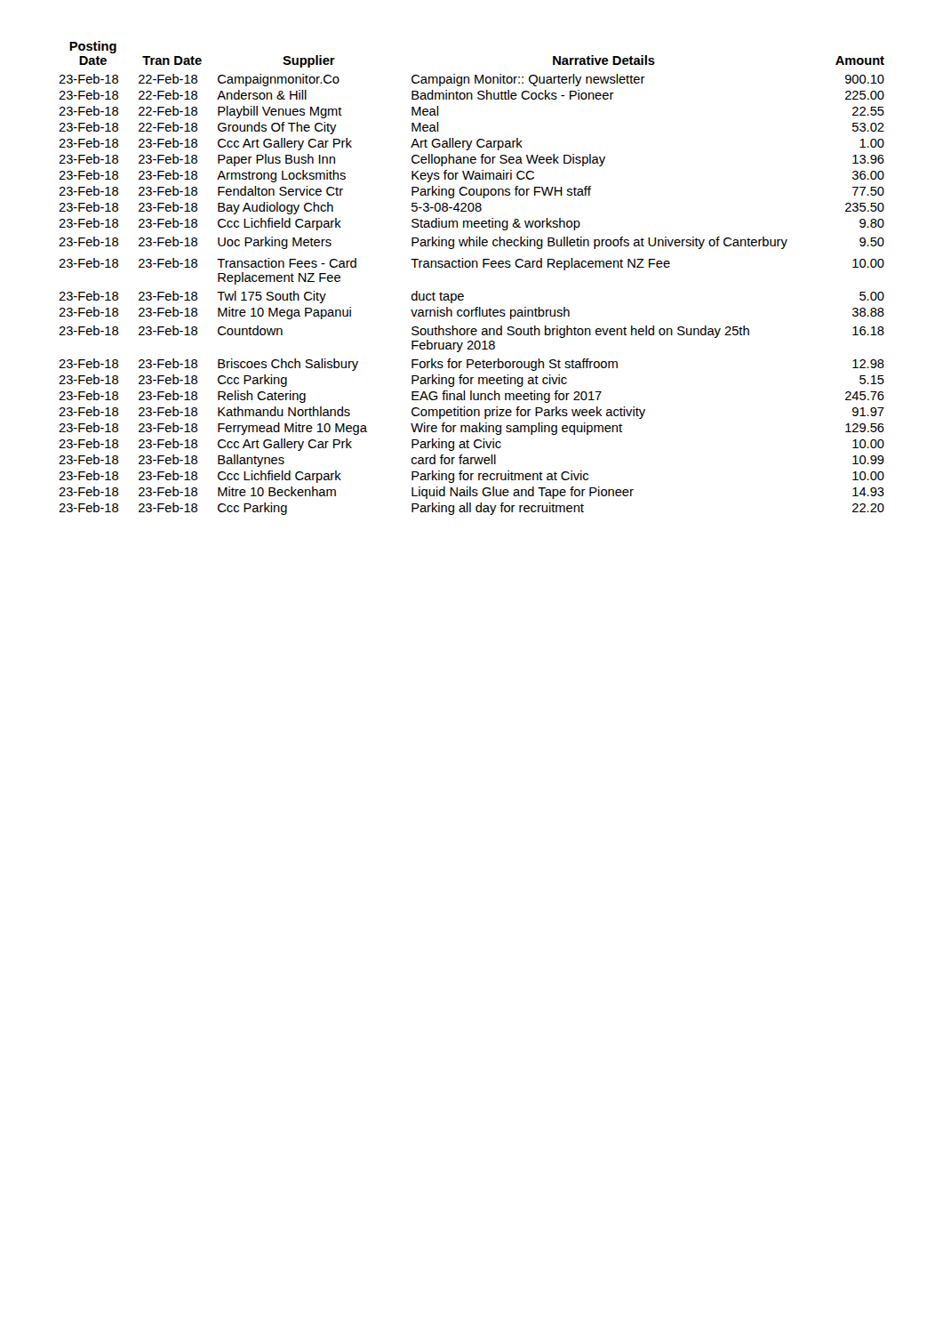| Posting Date | Tran Date | Supplier | Narrative Details | Amount |
| --- | --- | --- | --- | --- |
| 23-Feb-18 | 22-Feb-18 | Campaignmonitor.Co | Campaign Monitor:: Quarterly newsletter | 900.10 |
| 23-Feb-18 | 22-Feb-18 | Anderson & Hill | Badminton Shuttle Cocks - Pioneer | 225.00 |
| 23-Feb-18 | 22-Feb-18 | Playbill Venues Mgmt | Meal | 22.55 |
| 23-Feb-18 | 22-Feb-18 | Grounds Of The City | Meal | 53.02 |
| 23-Feb-18 | 23-Feb-18 | Ccc Art Gallery Car Prk | Art Gallery Carpark | 1.00 |
| 23-Feb-18 | 23-Feb-18 | Paper Plus Bush Inn | Cellophane for Sea Week Display | 13.96 |
| 23-Feb-18 | 23-Feb-18 | Armstrong Locksmiths | Keys for Waimairi CC | 36.00 |
| 23-Feb-18 | 23-Feb-18 | Fendalton Service Ctr | Parking Coupons for FWH staff | 77.50 |
| 23-Feb-18 | 23-Feb-18 | Bay Audiology Chch | 5-3-08-4208 | 235.50 |
| 23-Feb-18 | 23-Feb-18 | Ccc Lichfield Carpark | Stadium meeting & workshop | 9.80 |
| 23-Feb-18 | 23-Feb-18 | Uoc Parking Meters | Parking while checking Bulletin proofs at University of Canterbury | 9.50 |
| 23-Feb-18 | 23-Feb-18 | Transaction Fees - Card Replacement NZ Fee | Transaction Fees Card Replacement NZ Fee | 10.00 |
| 23-Feb-18 | 23-Feb-18 | Twl 175 South City | duct tape | 5.00 |
| 23-Feb-18 | 23-Feb-18 | Mitre 10 Mega Papanui | varnish corflutes paintbrush | 38.88 |
| 23-Feb-18 | 23-Feb-18 | Countdown | Southshore and South brighton event held on Sunday 25th February 2018 | 16.18 |
| 23-Feb-18 | 23-Feb-18 | Briscoes Chch Salisbury | Forks for Peterborough St staffroom | 12.98 |
| 23-Feb-18 | 23-Feb-18 | Ccc Parking | Parking for meeting at civic | 5.15 |
| 23-Feb-18 | 23-Feb-18 | Relish Catering | EAG final lunch meeting for 2017 | 245.76 |
| 23-Feb-18 | 23-Feb-18 | Kathmandu Northlands | Competition prize for Parks week activity | 91.97 |
| 23-Feb-18 | 23-Feb-18 | Ferrymead Mitre 10 Mega | Wire for making sampling equipment | 129.56 |
| 23-Feb-18 | 23-Feb-18 | Ccc Art Gallery Car Prk | Parking at Civic | 10.00 |
| 23-Feb-18 | 23-Feb-18 | Ballantynes | card for farwell | 10.99 |
| 23-Feb-18 | 23-Feb-18 | Ccc Lichfield Carpark | Parking for recruitment at Civic | 10.00 |
| 23-Feb-18 | 23-Feb-18 | Mitre 10 Beckenham | Liquid Nails Glue and Tape for Pioneer | 14.93 |
| 23-Feb-18 | 23-Feb-18 | Ccc Parking | Parking all day for recruitment | 22.20 |